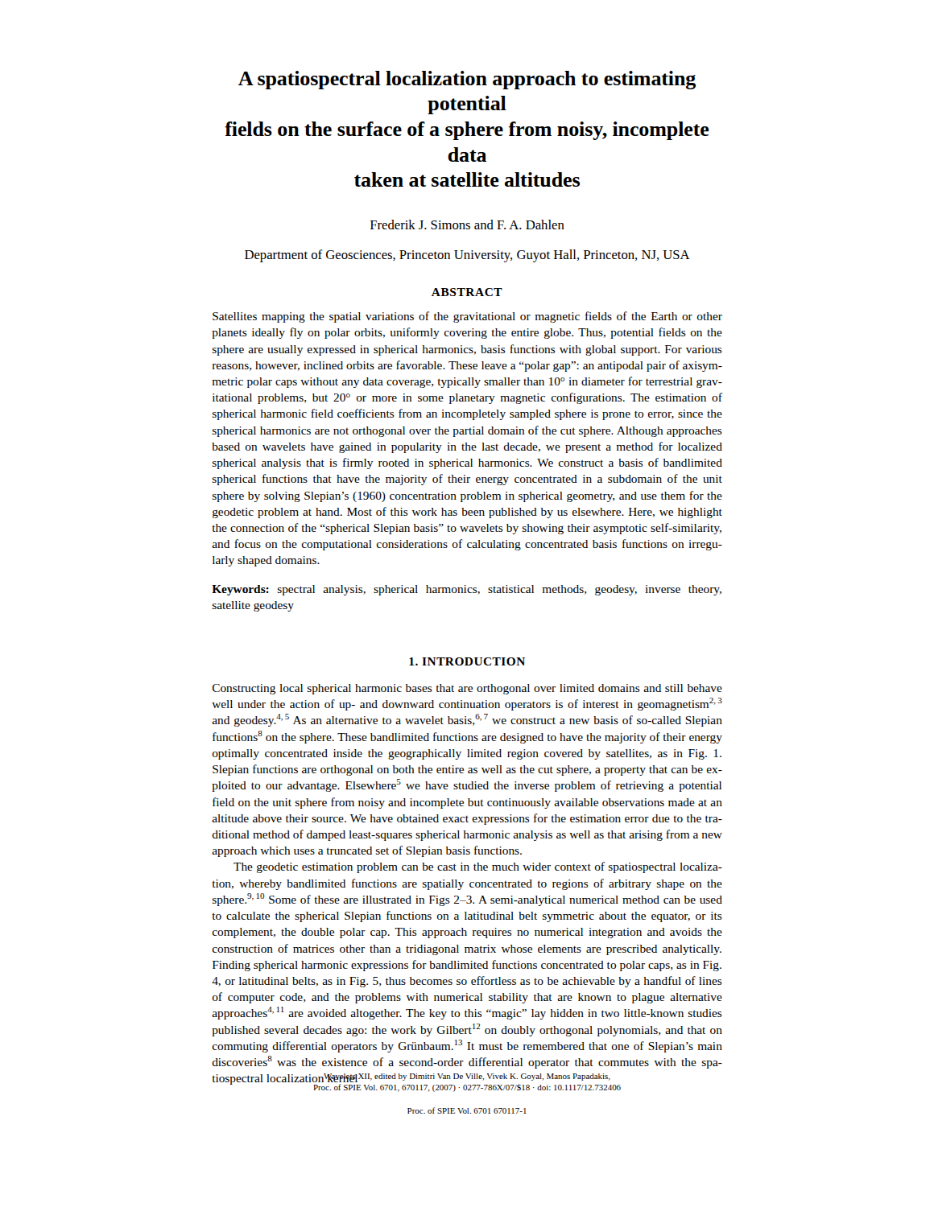A spatiospectral localization approach to estimating potential
fields on the surface of a sphere from noisy, incomplete data
taken at satellite altitudes
Frederik J. Simons and F. A. Dahlen
Department of Geosciences, Princeton University, Guyot Hall, Princeton, NJ, USA
ABSTRACT
Satellites mapping the spatial variations of the gravitational or magnetic fields of the Earth or other planets ideally fly on polar orbits, uniformly covering the entire globe. Thus, potential fields on the sphere are usually expressed in spherical harmonics, basis functions with global support. For various reasons, however, inclined orbits are favorable. These leave a “polar gap”: an antipodal pair of axisymmetric polar caps without any data coverage, typically smaller than 10° in diameter for terrestrial gravitational problems, but 20° or more in some planetary magnetic configurations. The estimation of spherical harmonic field coefficients from an incompletely sampled sphere is prone to error, since the spherical harmonics are not orthogonal over the partial domain of the cut sphere. Although approaches based on wavelets have gained in popularity in the last decade, we present a method for localized spherical analysis that is firmly rooted in spherical harmonics. We construct a basis of bandlimited spherical functions that have the majority of their energy concentrated in a subdomain of the unit sphere by solving Slepian’s (1960) concentration problem in spherical geometry, and use them for the geodetic problem at hand. Most of this work has been published by us elsewhere. Here, we highlight the connection of the “spherical Slepian basis” to wavelets by showing their asymptotic self-similarity, and focus on the computational considerations of calculating concentrated basis functions on irregularly shaped domains.
Keywords: spectral analysis, spherical harmonics, statistical methods, geodesy, inverse theory, satellite geodesy
1. INTRODUCTION
Constructing local spherical harmonic bases that are orthogonal over limited domains and still behave well under the action of up- and downward continuation operators is of interest in geomagnetism2, 3 and geodesy.4, 5 As an alternative to a wavelet basis,6, 7 we construct a new basis of so-called Slepian functions8 on the sphere. These bandlimited functions are designed to have the majority of their energy optimally concentrated inside the geographically limited region covered by satellites, as in Fig. 1. Slepian functions are orthogonal on both the entire as well as the cut sphere, a property that can be exploited to our advantage. Elsewhere5 we have studied the inverse problem of retrieving a potential field on the unit sphere from noisy and incomplete but continuously available observations made at an altitude above their source. We have obtained exact expressions for the estimation error due to the traditional method of damped least-squares spherical harmonic analysis as well as that arising from a new approach which uses a truncated set of Slepian basis functions.
The geodetic estimation problem can be cast in the much wider context of spatiospectral localization, whereby bandlimited functions are spatially concentrated to regions of arbitrary shape on the sphere.9, 10 Some of these are illustrated in Figs 2–3. A semi-analytical numerical method can be used to calculate the spherical Slepian functions on a latitudinal belt symmetric about the equator, or its complement, the double polar cap. This approach requires no numerical integration and avoids the construction of matrices other than a tridiagonal matrix whose elements are prescribed analytically. Finding spherical harmonic expressions for bandlimited functions concentrated to polar caps, as in Fig. 4, or latitudinal belts, as in Fig. 5, thus becomes so effortless as to be achievable by a handful of lines of computer code, and the problems with numerical stability that are known to plague alternative approaches4, 11 are avoided altogether. The key to this “magic” lay hidden in two little-known studies published several decades ago: the work by Gilbert12 on doubly orthogonal polynomials, and that on commuting differential operators by Grünbaum.13 It must be remembered that one of Slepian’s main discoveries8 was the existence of a second-order differential operator that commutes with the spatiospectral localization kernel
Wavelets XII, edited by Dimitri Van De Ville, Vivek K. Goyal, Manos Papadakis,
Proc. of SPIE Vol. 6701, 670117, (2007) · 0277-786X/07/$18 · doi: 10.1117/12.732406
Proc. of SPIE Vol. 6701 670117-1